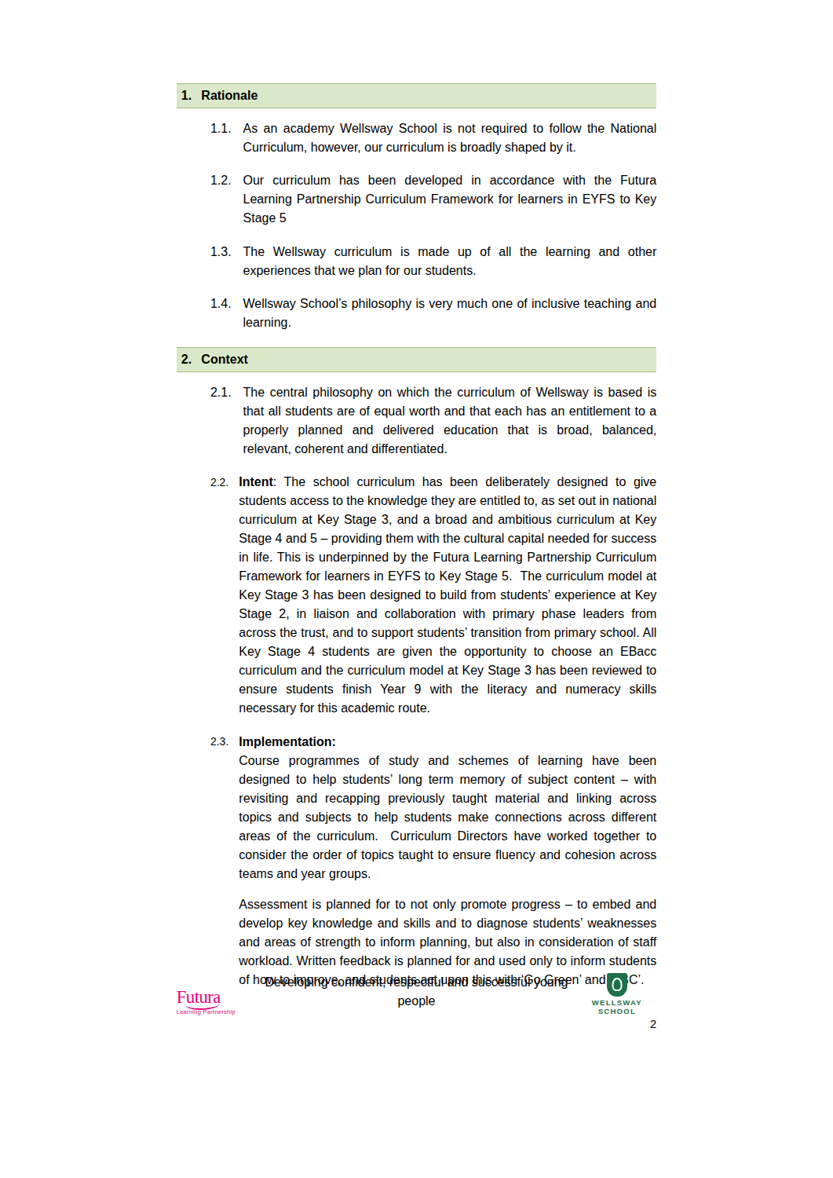1. Rationale
1.1.
As an academy Wellsway School is not required to follow the National Curriculum, however, our curriculum is broadly shaped by it.
1.2.
Our curriculum has been developed in accordance with the Futura Learning Partnership Curriculum Framework for learners in EYFS to Key Stage 5
1.3.
The Wellsway curriculum is made up of all the learning and other experiences that we plan for our students.
1.4.
Wellsway School’s philosophy is very much one of inclusive teaching and learning.
2. Context
2.1.
The central philosophy on which the curriculum of Wellsway is based is that all students are of equal worth and that each has an entitlement to a properly planned and delivered education that is broad, balanced, relevant, coherent and differentiated.
2.2.
Intent: The school curriculum has been deliberately designed to give students access to the knowledge they are entitled to, as set out in national curriculum at Key Stage 3, and a broad and ambitious curriculum at Key Stage 4 and 5 – providing them with the cultural capital needed for success in life. This is underpinned by the Futura Learning Partnership Curriculum Framework for learners in EYFS to Key Stage 5. The curriculum model at Key Stage 3 has been designed to build from students’ experience at Key Stage 2, in liaison and collaboration with primary phase leaders from across the trust, and to support students’ transition from primary school. All Key Stage 4 students are given the opportunity to choose an EBacc curriculum and the curriculum model at Key Stage 3 has been reviewed to ensure students finish Year 9 with the literacy and numeracy skills necessary for this academic route.
2.3.
Implementation:
Course programmes of study and schemes of learning have been designed to help students’ long term memory of subject content – with revisiting and recapping previously taught material and linking across topics and subjects to help students make connections across different areas of the curriculum. Curriculum Directors have worked together to consider the order of topics taught to ensure fluency and cohesion across teams and year groups.
Assessment is planned for to not only promote progress – to embed and develop key knowledge and skills and to diagnose students’ weaknesses and areas of strength to inform planning, but also in consideration of staff workload. Written feedback is planned for and used only to inform students of how to improve, and students act upon this with ‘Go Green’ and ‘ABC’.
Futura
Learning Partnership
Developing confident, respectful and successful young people
WELLSWAY
SCHOOL
2